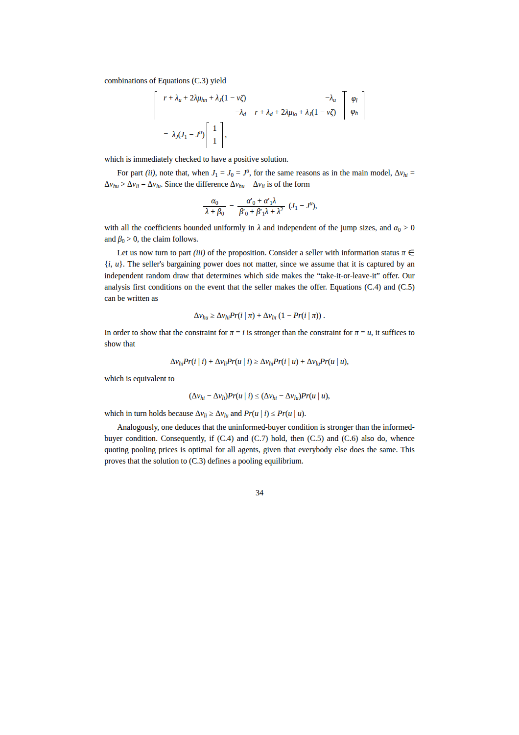combinations of Equations (C.3) yield
| r + λ u + 2 λμ hn + λ J (1 − νζ ) | − λ u |
| − λ d | r + λ d + 2 λμ lo + λ J (1 − νζ ) |
| φ l |
| φ h |
= λJ(J1 − Ju)
| 1 |
| 1 |
,
which is immediately checked to have a positive solution.
For part (ii), note that, when J1 = J0 = Ju, for the same reasons as in the main model, Δvhi = Δvhu > Δvli = Δvlu. Since the difference Δvhu − Δvli is of the form
α0 λ + β0 − α′0 + α′1λ β′0 + β′1λ + λ2 (J1 − Ju),
with all the coefficients bounded uniformly in λ and independent of the jump sizes, and α0 > 0 and β0 > 0, the claim follows.
Let us now turn to part (iii) of the proposition. Consider a seller with information status π ∈ {i, u}. The seller's bargaining power does not matter, since we assume that it is captured by an independent random draw that determines which side makes the “take-it-or-leave-it” offer. Our analysis first conditions on the event that the seller makes the offer. Equations (C.4) and (C.5) can be written as
Δvhu ≥ Δvhi Pr(i | π) + Δvlπ (1 − Pr(i | π)) .
In order to show that the constraint for π = i is stronger than the constraint for π = u, it suffices to show that
Δvhi Pr(i | i) + Δvli Pr(u | i) ≥ Δvhi Pr(i | u) + Δvlu Pr(u | u),
which is equivalent to
(Δvhi − Δvli)Pr(u | i) ≤ (Δvhi − Δvlu)Pr(u | u),
which in turn holds because Δvli ≥ Δvlu and Pr(u | i) ≤ Pr(u | u).
Analogously, one deduces that the uninformed-buyer condition is stronger than the informed-buyer condition. Consequently, if (C.4) and (C.7) hold, then (C.5) and (C.6) also do, whence quoting pooling prices is optimal for all agents, given that everybody else does the same. This proves that the solution to (C.3) defines a pooling equilibrium.
34